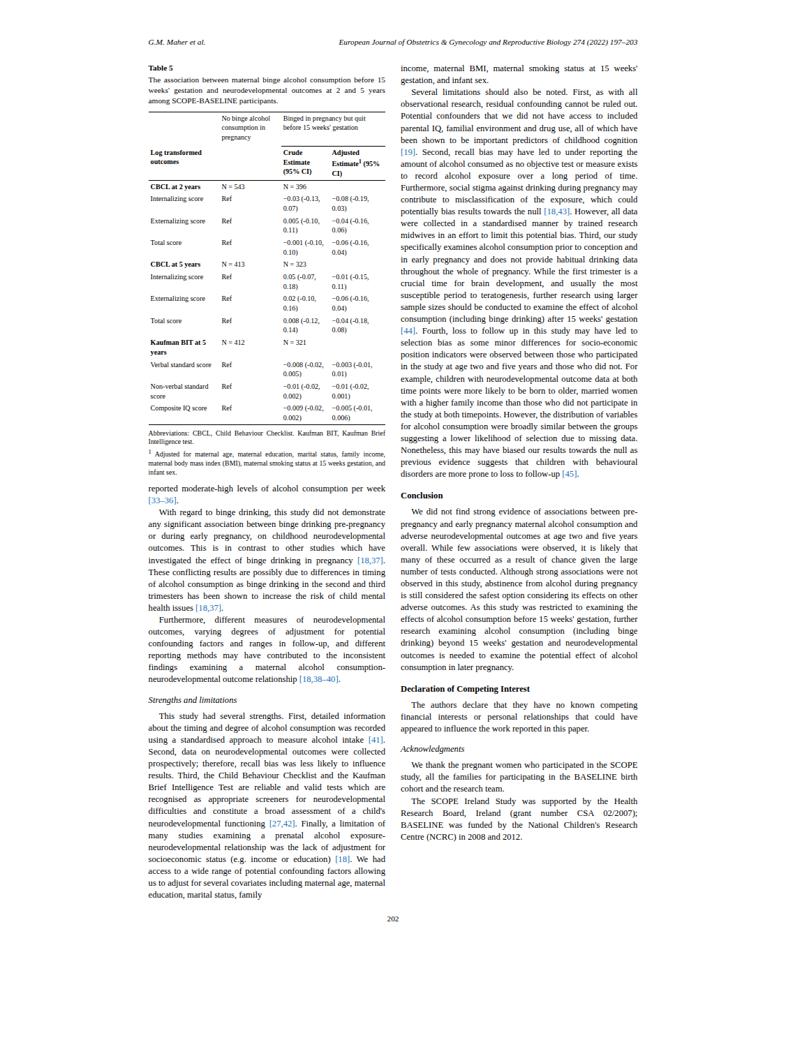G.M. Maher et al.
European Journal of Obstetrics & Gynecology and Reproductive Biology 274 (2022) 197–203
Table 5
The association between maternal binge alcohol consumption before 15 weeks' gestation and neurodevelopmental outcomes at 2 and 5 years among SCOPE-BASELINE participants.
| | No binge alcohol consumption in pregnancy | Binged in pregnancy but quit before 15 weeks' gestation |
| --- | --- | --- |
| Log transformed outcomes | | Crude Estimate (95% CI) | Adjusted Estimate 1 (95% CI) |
| CBCL at 2 years | N = 543 | N = 396 | |
| Internalizing score | Ref | −0.03 (-0.13, 0.07) | −0.08 (-0.19, 0.03) |
| Externalizing score | Ref | 0.005 (-0.10, 0.11) | −0.04 (-0.16, 0.06) |
| Total score | Ref | −0.001 (-0.10, 0.10) | −0.06 (-0.16, 0.04) |
| CBCL at 5 years | N = 413 | N = 323 | |
| Internalizing score | Ref | 0.05 (-0.07, 0.18) | −0.01 (-0.15, 0.11) |
| Externalizing score | Ref | 0.02 (-0.10, 0.16) | −0.06 (-0.16, 0.04) |
| Total score | Ref | 0.008 (-0.12, 0.14) | −0.04 (-0.18, 0.08) |
| Kaufman BIT at 5 years | N = 412 | N = 321 | |
| Verbal standard score | Ref | −0.008 (-0.02, 0.005) | −0.003 (-0.01, 0.01) |
| Non-verbal standard score | Ref | −0.01 (-0.02, 0.002) | −0.01 (-0.02, 0.001) |
| Composite IQ score | Ref | −0.009 (-0.02, 0.002) | −0.005 (-0.01, 0.006) |
Abbreviations: CBCL, Child Behaviour Checklist. Kaufman BIT, Kaufman Brief Intelligence test.
1 Adjusted for maternal age, maternal education, marital status, family income, maternal body mass index (BMI), maternal smoking status at 15 weeks gestation, and infant sex.
reported moderate-high levels of alcohol consumption per week [33–36].
With regard to binge drinking, this study did not demonstrate any significant association between binge drinking pre-pregnancy or during early pregnancy, on childhood neurodevelopmental outcomes. This is in contrast to other studies which have investigated the effect of binge drinking in pregnancy [18,37]. These conflicting results are possibly due to differences in timing of alcohol consumption as binge drinking in the second and third trimesters has been shown to increase the risk of child mental health issues [18,37].
Furthermore, different measures of neurodevelopmental outcomes, varying degrees of adjustment for potential confounding factors and ranges in follow-up, and different reporting methods may have contributed to the inconsistent findings examining a maternal alcohol consumption-neurodevelopmental outcome relationship [18,38–40].
Strengths and limitations
This study had several strengths. First, detailed information about the timing and degree of alcohol consumption was recorded using a standardised approach to measure alcohol intake [41]. Second, data on neurodevelopmental outcomes were collected prospectively; therefore, recall bias was less likely to influence results. Third, the Child Behaviour Checklist and the Kaufman Brief Intelligence Test are reliable and valid tests which are recognised as appropriate screeners for neurodevelopmental difficulties and constitute a broad assessment of a child's neurodevelopmental functioning [27,42]. Finally, a limitation of many studies examining a prenatal alcohol exposure-neurodevelopmental relationship was the lack of adjustment for socioeconomic status (e.g. income or education) [18]. We had access to a wide range of potential confounding factors allowing us to adjust for several covariates including maternal age, maternal education, marital status, family
income, maternal BMI, maternal smoking status at 15 weeks' gestation, and infant sex.
Several limitations should also be noted. First, as with all observational research, residual confounding cannot be ruled out. Potential confounders that we did not have access to included parental IQ, familial environment and drug use, all of which have been shown to be important predictors of childhood cognition [19]. Second, recall bias may have led to under reporting the amount of alcohol consumed as no objective test or measure exists to record alcohol exposure over a long period of time. Furthermore, social stigma against drinking during pregnancy may contribute to misclassification of the exposure, which could potentially bias results towards the null [18,43]. However, all data were collected in a standardised manner by trained research midwives in an effort to limit this potential bias. Third, our study specifically examines alcohol consumption prior to conception and in early pregnancy and does not provide habitual drinking data throughout the whole of pregnancy. While the first trimester is a crucial time for brain development, and usually the most susceptible period to teratogenesis, further research using larger sample sizes should be conducted to examine the effect of alcohol consumption (including binge drinking) after 15 weeks' gestation [44]. Fourth, loss to follow up in this study may have led to selection bias as some minor differences for socio-economic position indicators were observed between those who participated in the study at age two and five years and those who did not. For example, children with neurodevelopmental outcome data at both time points were more likely to be born to older, married women with a higher family income than those who did not participate in the study at both timepoints. However, the distribution of variables for alcohol consumption were broadly similar between the groups suggesting a lower likelihood of selection due to missing data. Nonetheless, this may have biased our results towards the null as previous evidence suggests that children with behavioural disorders are more prone to loss to follow-up [45].
Conclusion
We did not find strong evidence of associations between pre-pregnancy and early pregnancy maternal alcohol consumption and adverse neurodevelopmental outcomes at age two and five years overall. While few associations were observed, it is likely that many of these occurred as a result of chance given the large number of tests conducted. Although strong associations were not observed in this study, abstinence from alcohol during pregnancy is still considered the safest option considering its effects on other adverse outcomes. As this study was restricted to examining the effects of alcohol consumption before 15 weeks' gestation, further research examining alcohol consumption (including binge drinking) beyond 15 weeks' gestation and neurodevelopmental outcomes is needed to examine the potential effect of alcohol consumption in later pregnancy.
Declaration of Competing Interest
The authors declare that they have no known competing financial interests or personal relationships that could have appeared to influence the work reported in this paper.
Acknowledgments
We thank the pregnant women who participated in the SCOPE study, all the families for participating in the BASELINE birth cohort and the research team.
The SCOPE Ireland Study was supported by the Health Research Board, Ireland (grant number CSA 02/2007); BASELINE was funded by the National Children's Research Centre (NCRC) in 2008 and 2012.
202